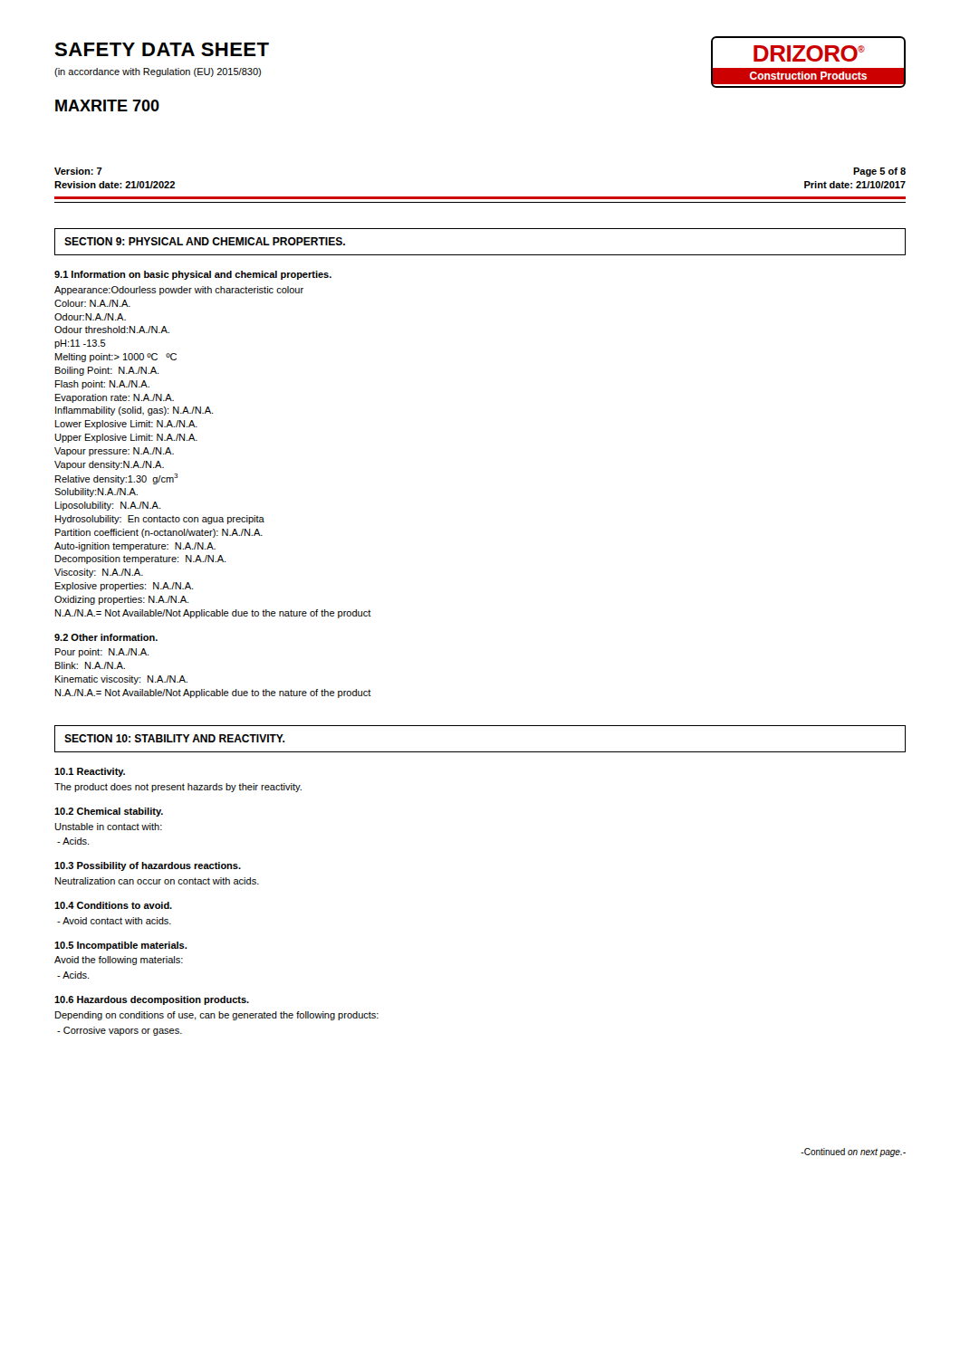SAFETY DATA SHEET
(in accordance with Regulation (EU) 2015/830)
MAXRITE 700
DRIZORO®
Construction Products
Version: 7
Revision date: 21/01/2022
Page 5 of 8
Print date: 21/10/2017
SECTION 9: PHYSICAL AND CHEMICAL PROPERTIES.
9.1 Information on basic physical and chemical properties.
Appearance:Odourless powder with characteristic colour
Colour: N.A./N.A.
Odour:N.A./N.A.
Odour threshold:N.A./N.A.
pH:11 -13.5
Melting point:> 1000 ºC ºC
Boiling Point: N.A./N.A.
Flash point: N.A./N.A.
Evaporation rate: N.A./N.A.
Inflammability (solid, gas): N.A./N.A.
Lower Explosive Limit: N.A./N.A.
Upper Explosive Limit: N.A./N.A.
Vapour pressure: N.A./N.A.
Vapour density:N.A./N.A.
Relative density:1.30 g/cm3
Solubility:N.A./N.A.
Liposolubility: N.A./N.A.
Hydrosolubility: En contacto con agua precipita
Partition coefficient (n-octanol/water): N.A./N.A.
Auto-ignition temperature: N.A./N.A.
Decomposition temperature: N.A./N.A.
Viscosity: N.A./N.A.
Explosive properties: N.A./N.A.
Oxidizing properties: N.A./N.A.
N.A./N.A.= Not Available/Not Applicable due to the nature of the product
9.2 Other information.
Pour point: N.A./N.A.
Blink: N.A./N.A.
Kinematic viscosity: N.A./N.A.
N.A./N.A.= Not Available/Not Applicable due to the nature of the product
SECTION 10: STABILITY AND REACTIVITY.
10.1 Reactivity.
The product does not present hazards by their reactivity.
10.2 Chemical stability.
Unstable in contact with:
- Acids.
10.3 Possibility of hazardous reactions.
Neutralization can occur on contact with acids.
10.4 Conditions to avoid.
- Avoid contact with acids.
10.5 Incompatible materials.
Avoid the following materials:
- Acids.
10.6 Hazardous decomposition products.
Depending on conditions of use, can be generated the following products:
- Corrosive vapors or gases.
-Continued on next page.-